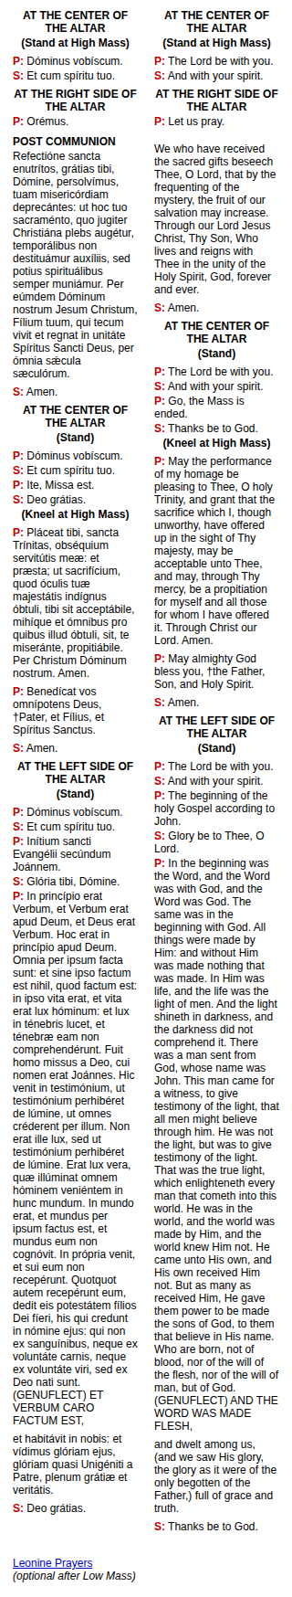AT THE CENTER OF THE ALTAR
(Stand at High Mass)
P: Dóminus vobíscum.
S: Et cum spíritu tuo.
AT THE RIGHT SIDE OF THE ALTAR
P: Orémus.
POST COMMUNION
Refectióne sancta enutrítos, grátias tibi, Dómine, persolvímus, tuam misericórdiam deprecántes: ut hoc tuo sacraménto, quo jugiter Christiána plebs augétur, temporálibus non destituámur auxíliis, sed potius spirituálibus semper muniámur. Per eúmdem Dóminum nostrum Jesum Christum, Fílium tuum, qui tecum vivit et regnat in unitáte Spíritus Sancti Deus, per ómnia sǽcula sæculórum.
S: Amen.
AT THE CENTER OF THE ALTAR
(Stand)
P: Dóminus vobíscum.
S: Et cum spíritu tuo.
P: Ite, Missa est.
S: Deo grátias.
(Kneel at High Mass)
P: Pláceat tibi, sancta Trínitas, obséquium servitútis meæ: et præsta; ut sacrifícium, quod óculis tuæ majestátis indígnus óbtuli, tibi sit acceptábile, mihíque et ómnibus pro quibus illud óbtuli, sit, te miseránte, propitiábile. Per Christum Dóminum nostrum. Amen.
P: Benedícat vos omnípotens Deus, †Pater, et Fílius, et Spíritus Sanctus.
S: Amen.
AT THE LEFT SIDE OF THE ALTAR
(Stand)
P: Dóminus vobíscum.
S: Et cum spíritu tuo.
P: Inítium sancti Evangélii secúndum Joánnem.
S: Glória tibi, Dómine.
P: In princípio erat Verbum, et Verbum erat apud Deum, et Deus erat Verbum. Hoc erat in princípio apud Deum. Omnia per ipsum facta sunt: et sine ipso factum est nihil, quod factum est: in ipso vita erat, et vita erat lux hóminum: et lux in ténebris lucet, et ténebræ eam non comprehendérunt. Fuit homo missus a Deo, cui nomen erat Joánnes. Hic venit in testimónium, ut testimónium perhibéret de lúmine, ut omnes créderent per illum. Non erat ille lux, sed ut testimónium perhibéret de lúmine. Erat lux vera, quæ illúminat omnem hóminem veniéntem in hunc mundum. In mundo erat, et mundus per ipsum factus est, et mundus eum non cognóvit. In própria venit, et sui eum non recepérunt. Quotquot autem recepérunt eum, dedit eis potestátem fílios Dei fíeri, his qui credunt in nómine ejus: qui non ex sanguínibus, neque ex voluntáte carnis, neque ex voluntáte viri, sed ex Deo nati sunt. (Genuflect) ET VERBUM CARO FACTUM EST,
et habitávit in nobis: et vídimus glóriam ejus, glóriam quasi Unigéniti a Patre, plenum grátiæ et veritátis.
S: Deo grátias.
Leonine Prayers
(optional after Low Mass)
AT THE CENTER OF THE ALTAR
(Stand at High Mass)
P: The Lord be with you.
S: And with your spirit.
AT THE RIGHT SIDE OF THE ALTAR
P: Let us pray.
We who have received the sacred gifts beseech Thee, O Lord, that by the frequenting of the mystery, the fruit of our salvation may increase. Through our Lord Jesus Christ, Thy Son, Who lives and reigns with Thee in the unity of the Holy Spirit, God, forever and ever.
S: Amen.
AT THE CENTER OF THE ALTAR
(Stand)
P: The Lord be with you.
S: And with your spirit.
P: Go, the Mass is ended.
S: Thanks be to God.
(Kneel at High Mass)
P: May the performance of my homage be pleasing to Thee, O holy Trinity, and grant that the sacrifice which I, though unworthy, have offered up in the sight of Thy majesty, may be acceptable unto Thee, and may, through Thy mercy, be a propitiation for myself and all those for whom I have offered it. Through Christ our Lord. Amen.
P: May almighty God bless you, †the Father, Son, and Holy Spirit.
S: Amen.
AT THE LEFT SIDE OF THE ALTAR
(Stand)
P: The Lord be with you.
S: And with your spirit.
P: The beginning of the holy Gospel according to John.
S: Glory be to Thee, O Lord.
P: In the beginning was the Word, and the Word was with God, and the Word was God. The same was in the beginning with God. All things were made by Him: and without Him was made nothing that was made. In Him was life, and the life was the light of men. And the light shineth in darkness, and the darkness did not comprehend it. There was a man sent from God, whose name was John. This man came for a witness, to give testimony of the light, that all men might believe through him. He was not the light, but was to give testimony of the light. That was the true light, which enlighteneth every man that cometh into this world. He was in the world, and the world was made by Him, and the world knew Him not. He came unto His own, and His own received Him not. But as many as received Him, He gave them power to be made the sons of God, to them that believe in His name. Who are born, not of blood, nor of the will of the flesh, nor of the will of man, but of God. (Genuflect) AND THE WORD WAS MADE FLESH,
and dwelt among us, (and we saw His glory, the glory as it were of the only begotten of the Father,) full of grace and truth.
S: Thanks be to God.